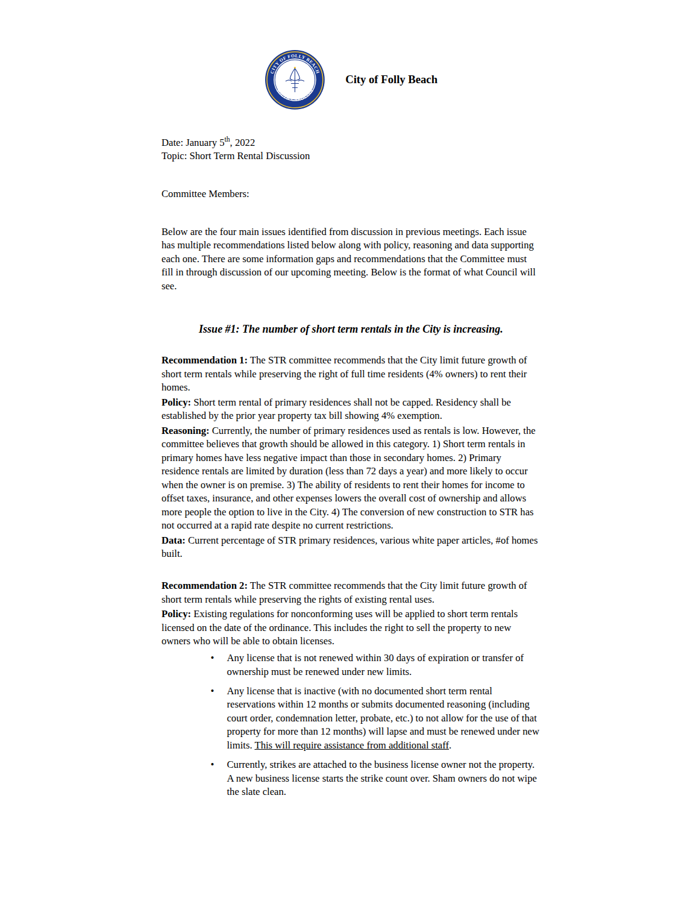CITY OF FOLLY BEACH SOUTH CAROLINA
City of Folly Beach
Date: January 5th, 2022
Topic: Short Term Rental Discussion
Committee Members:
Below are the four main issues identified from discussion in previous meetings. Each issue has multiple recommendations listed below along with policy, reasoning and data supporting each one. There are some information gaps and recommendations that the Committee must fill in through discussion of our upcoming meeting. Below is the format of what Council will see.
Issue #1: The number of short term rentals in the City is increasing.
Recommendation 1: The STR committee recommends that the City limit future growth of short term rentals while preserving the right of full time residents (4% owners) to rent their homes.
Policy: Short term rental of primary residences shall not be capped. Residency shall be established by the prior year property tax bill showing 4% exemption.
Reasoning: Currently, the number of primary residences used as rentals is low. However, the committee believes that growth should be allowed in this category. 1) Short term rentals in primary homes have less negative impact than those in secondary homes. 2) Primary residence rentals are limited by duration (less than 72 days a year) and more likely to occur when the owner is on premise. 3) The ability of residents to rent their homes for income to offset taxes, insurance, and other expenses lowers the overall cost of ownership and allows more people the option to live in the City. 4) The conversion of new construction to STR has not occurred at a rapid rate despite no current restrictions.
Data: Current percentage of STR primary residences, various white paper articles, #of homes built.
Recommendation 2: The STR committee recommends that the City limit future growth of short term rentals while preserving the rights of existing rental uses.
Policy: Existing regulations for nonconforming uses will be applied to short term rentals licensed on the date of the ordinance. This includes the right to sell the property to new owners who will be able to obtain licenses.
Any license that is not renewed within 30 days of expiration or transfer of ownership must be renewed under new limits.
Any license that is inactive (with no documented short term rental reservations within 12 months or submits documented reasoning (including court order, condemnation letter, probate, etc.) to not allow for the use of that property for more than 12 months) will lapse and must be renewed under new limits. This will require assistance from additional staff.
Currently, strikes are attached to the business license owner not the property. A new business license starts the strike count over. Sham owners do not wipe the slate clean.